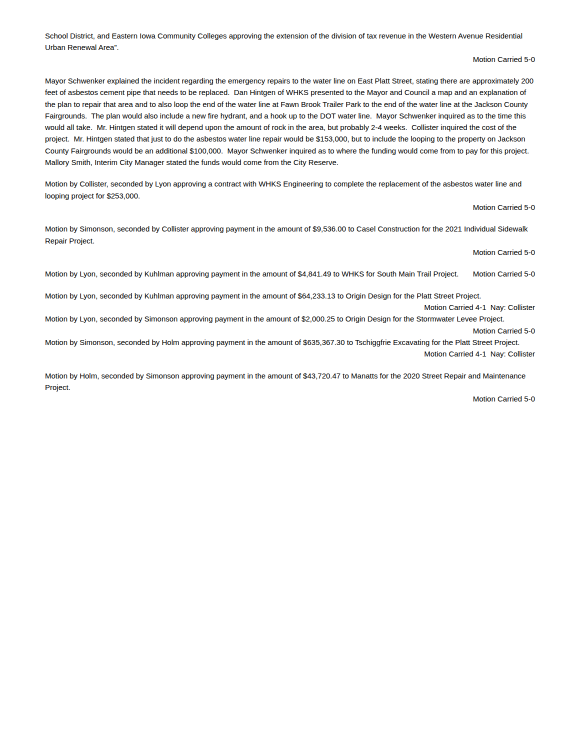School District, and Eastern Iowa Community Colleges approving the extension of the division of tax revenue in the Western Avenue Residential Urban Renewal Area”.
Motion Carried 5-0
Mayor Schwenker explained the incident regarding the emergency repairs to the water line on East Platt Street, stating there are approximately 200 feet of asbestos cement pipe that needs to be replaced. Dan Hintgen of WHKS presented to the Mayor and Council a map and an explanation of the plan to repair that area and to also loop the end of the water line at Fawn Brook Trailer Park to the end of the water line at the Jackson County Fairgrounds. The plan would also include a new fire hydrant, and a hook up to the DOT water line. Mayor Schwenker inquired as to the time this would all take. Mr. Hintgen stated it will depend upon the amount of rock in the area, but probably 2-4 weeks. Collister inquired the cost of the project. Mr. Hintgen stated that just to do the asbestos water line repair would be $153,000, but to include the looping to the property on Jackson County Fairgrounds would be an additional $100,000. Mayor Schwenker inquired as to where the funding would come from to pay for this project. Mallory Smith, Interim City Manager stated the funds would come from the City Reserve.
Motion by Collister, seconded by Lyon approving a contract with WHKS Engineering to complete the replacement of the asbestos water line and looping project for $253,000.
Motion Carried 5-0
Motion by Simonson, seconded by Collister approving payment in the amount of $9,536.00 to Casel Construction for the 2021 Individual Sidewalk Repair Project.
Motion Carried 5-0
Motion by Lyon, seconded by Kuhlman approving payment in the amount of $4,841.49 to WHKS for South Main Trail Project.Motion Carried 5-0
Motion by Lyon, seconded by Kuhlman approving payment in the amount of $64,233.13 to Origin Design for the Platt Street Project.Motion Carried 4-1 Nay: Collister
Motion by Lyon, seconded by Simonson approving payment in the amount of $2,000.25 to Origin Design for the Stormwater Levee Project.Motion Carried 5-0
Motion by Simonson, seconded by Holm approving payment in the amount of $635,367.30 to Tschiggfrie Excavating for the Platt Street Project.
Motion Carried 4-1 Nay: Collister
Motion by Holm, seconded by Simonson approving payment in the amount of $43,720.47 to Manatts for the 2020 Street Repair and Maintenance Project.
Motion Carried 5-0